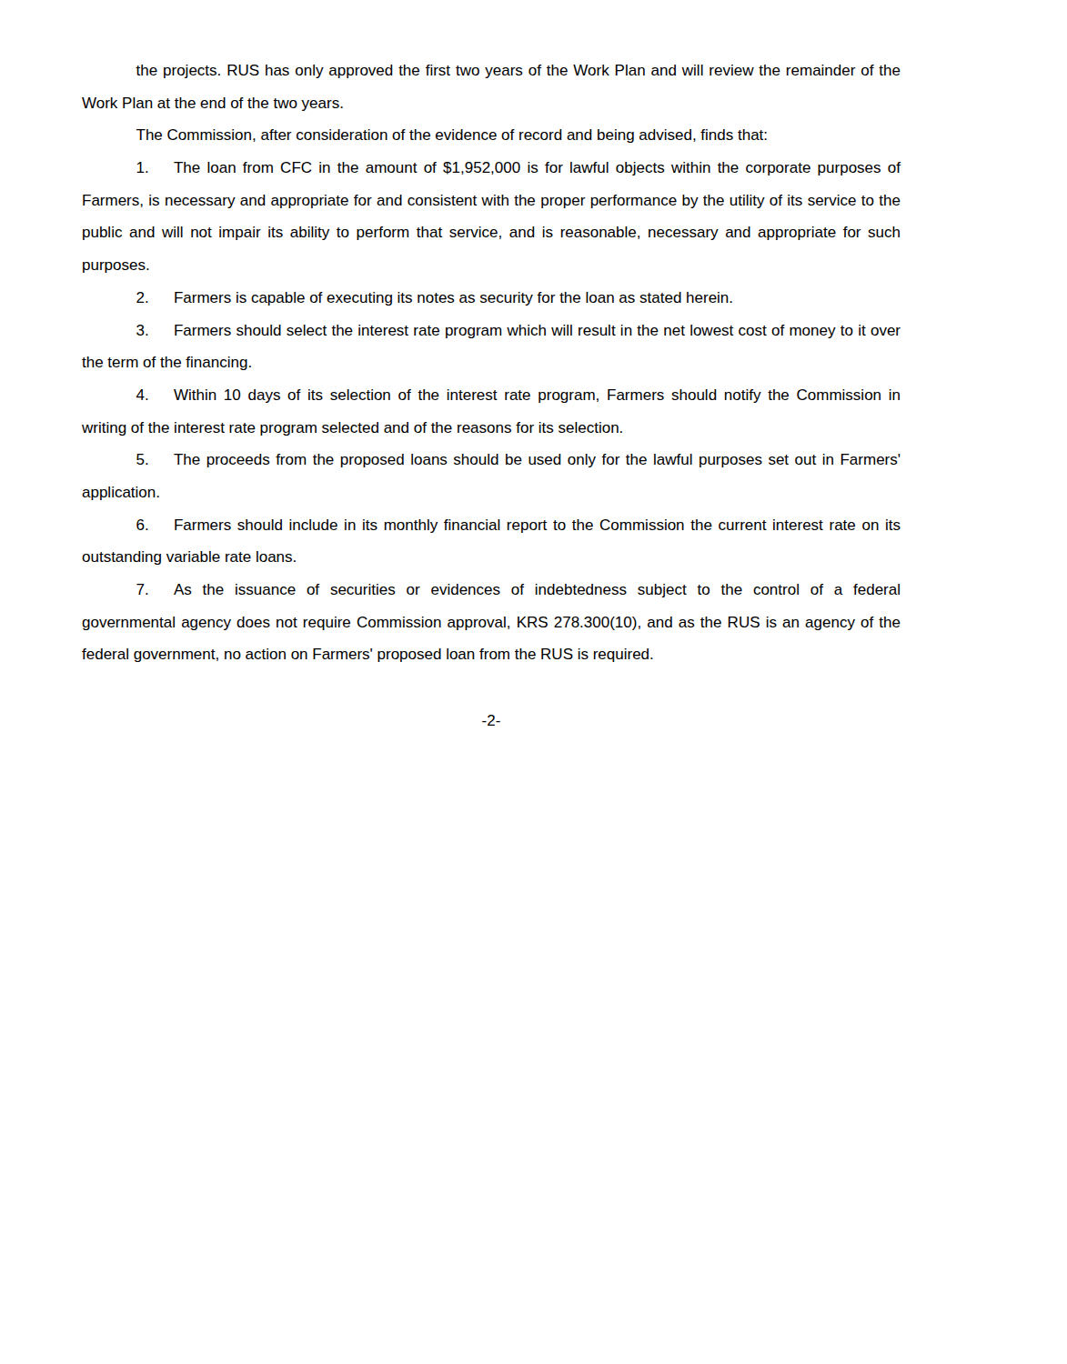the projects. RUS has only approved the first two years of the Work Plan and will review the remainder of the Work Plan at the end of the two years.
The Commission, after consideration of the evidence of record and being advised, finds that:
The loan from CFC in the amount of $1,952,000 is for lawful objects within the corporate purposes of Farmers, is necessary and appropriate for and consistent with the proper performance by the utility of its service to the public and will not impair its ability to perform that service, and is reasonable, necessary and appropriate for such purposes.
Farmers is capable of executing its notes as security for the loan as stated herein.
Farmers should select the interest rate program which will result in the net lowest cost of money to it over the term of the financing.
Within 10 days of its selection of the interest rate program, Farmers should notify the Commission in writing of the interest rate program selected and of the reasons for its selection.
The proceeds from the proposed loans should be used only for the lawful purposes set out in Farmers' application.
Farmers should include in its monthly financial report to the Commission the current interest rate on its outstanding variable rate loans.
As the issuance of securities or evidences of indebtedness subject to the control of a federal governmental agency does not require Commission approval, KRS 278.300(10), and as the RUS is an agency of the federal government, no action on Farmers' proposed loan from the RUS is required.
-2-